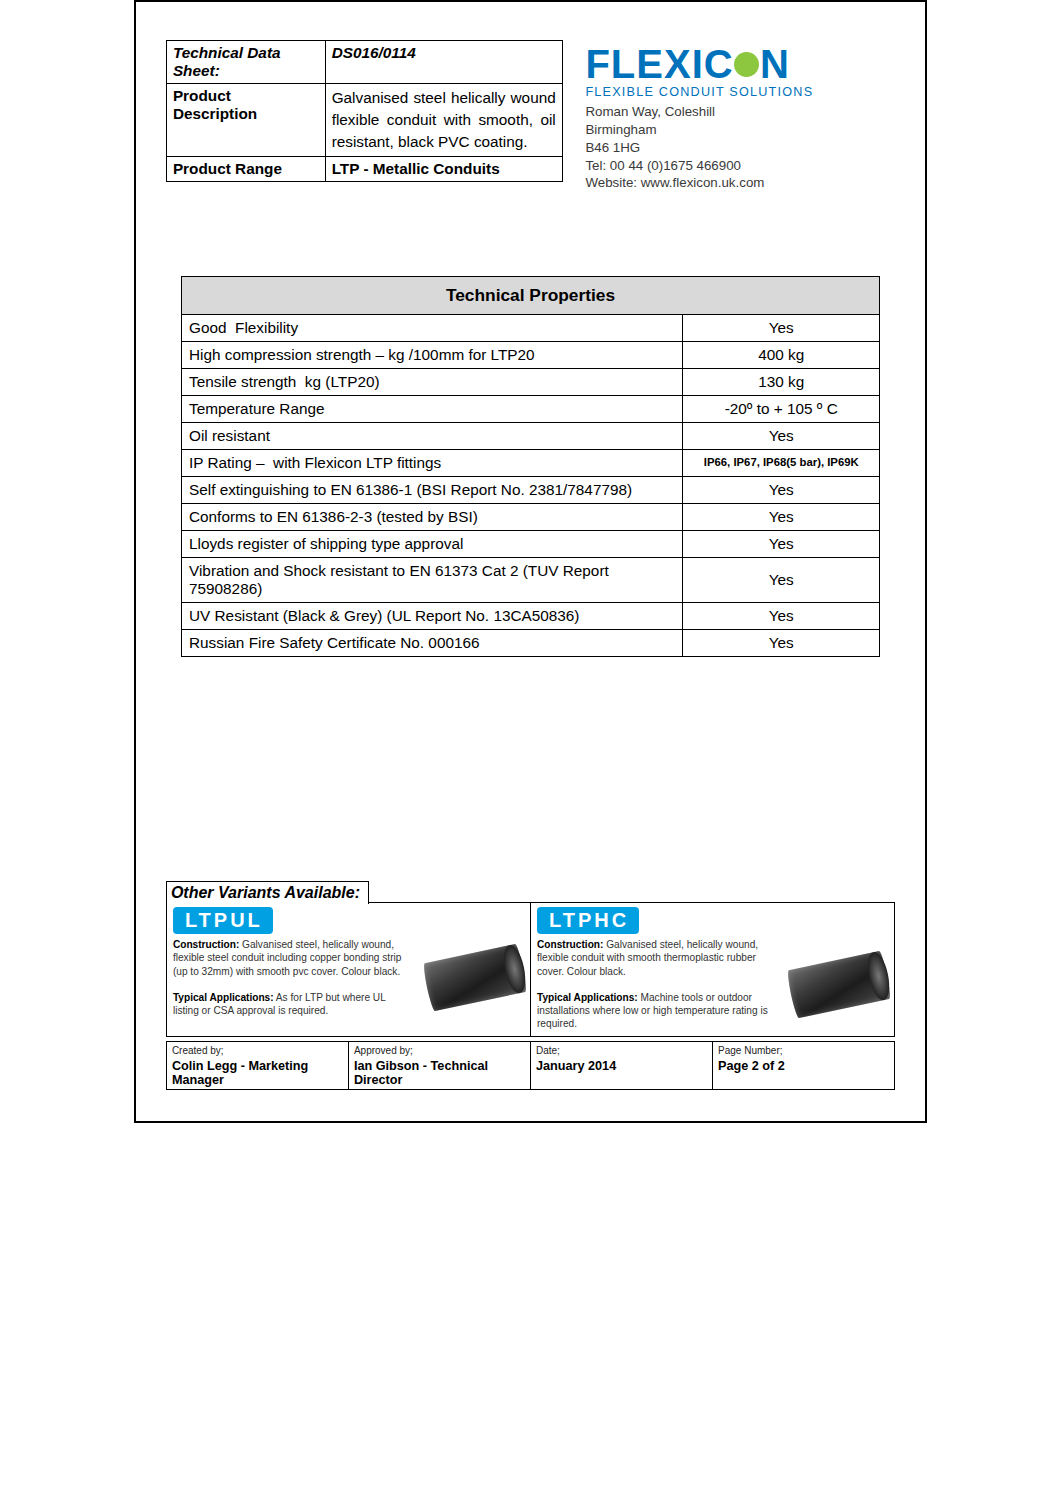| Technical Data Sheet: | DS016/0114 |
| Product Description | Galvanised steel helically wound flexible conduit with smooth, oil resistant, black PVC coating. |
| Product Range | LTP - Metallic Conduits |
FLEXIC N
FLEXIBLE CONDUIT SOLUTIONS
Roman Way, Coleshill
Birmingham
B46 1HG
Tel: 00 44 (0)1675 466900
Website: www.flexicon.uk.com
| Technical Properties |
| --- |
| Good Flexibility | Yes |
| High compression strength – kg /100mm for LTP20 | 400 kg |
| Tensile strength kg (LTP20) | 130 kg |
| Temperature Range | -20º to + 105 º C |
| Oil resistant | Yes |
| IP Rating – with Flexicon LTP fittings | IP66, IP67, IP68(5 bar), IP69K |
| Self extinguishing to EN 61386-1 (BSI Report No. 2381/7847798) | Yes |
| Conforms to EN 61386-2-3 (tested by BSI) | Yes |
| Lloyds register of shipping type approval | Yes |
| Vibration and Shock resistant to EN 61373 Cat 2 (TUV Report 75908286) | Yes |
| UV Resistant (Black & Grey) (UL Report No. 13CA50836) | Yes |
| Russian Fire Safety Certificate No. 000166 | Yes |
Other Variants Available:
LTPUL
Construction: Galvanised steel, helically wound, flexible steel conduit including copper bonding strip (up to 32mm) with smooth pvc cover. Colour black.
Typical Applications: As for LTP but where UL listing or CSA approval is required.
LTPHC
Construction: Galvanised steel, helically wound, flexible conduit with smooth thermoplastic rubber cover. Colour black.
Typical Applications: Machine tools or outdoor installations where low or high temperature rating is required.
| Created by; Colin Legg - Marketing Manager | Approved by; Ian Gibson - Technical Director | Date; January 2014 | Page Number; Page 2 of 2 |